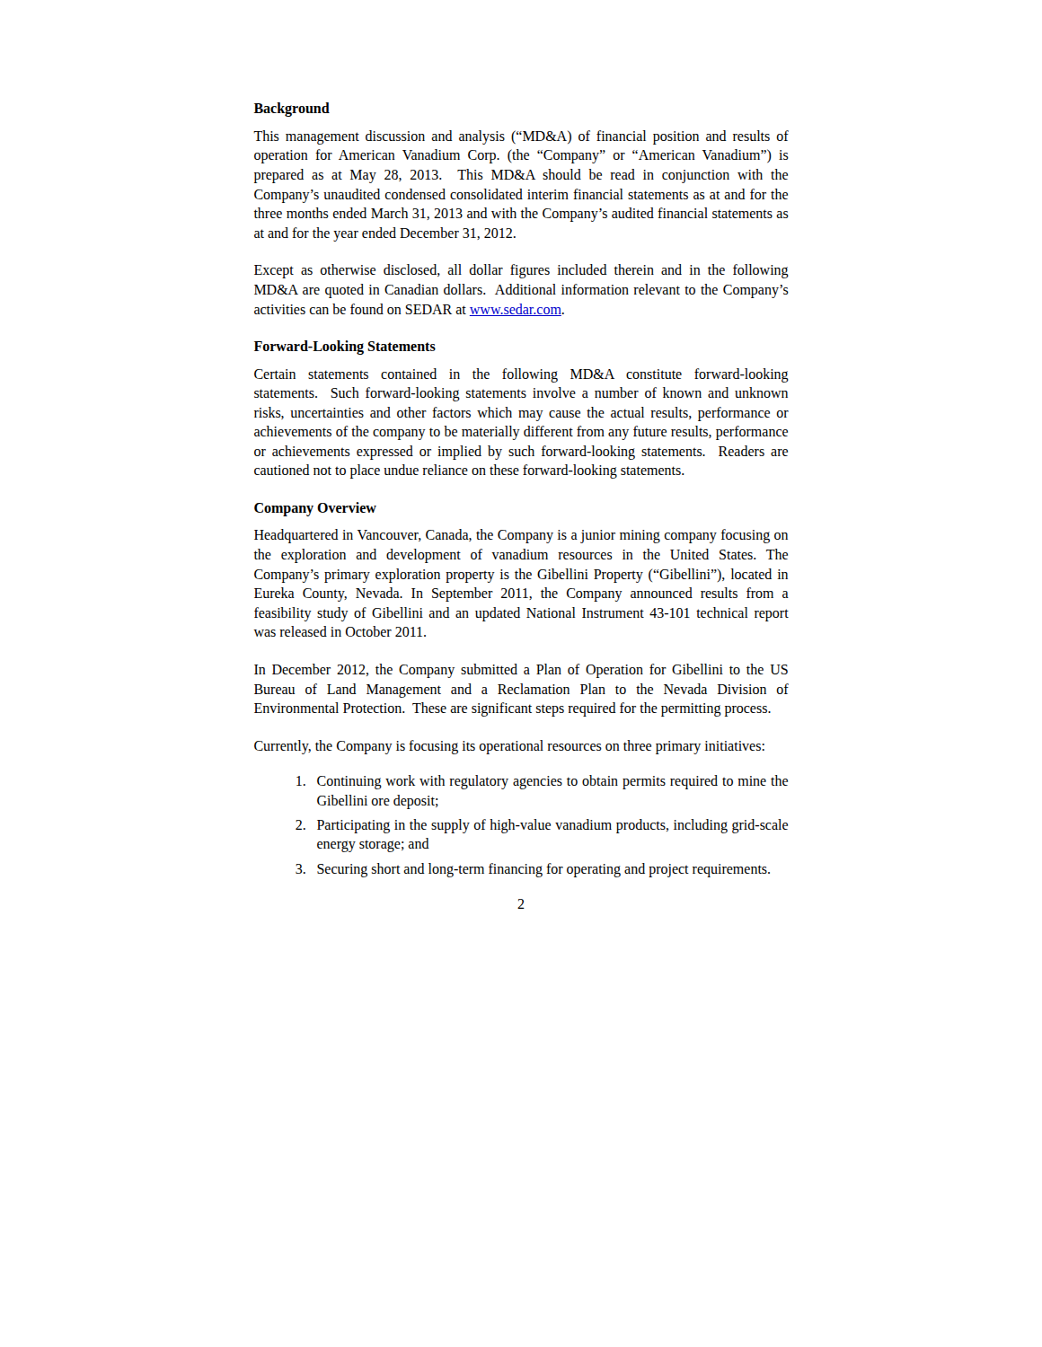Background
This management discussion and analysis (“MD&A) of financial position and results of operation for American Vanadium Corp. (the “Company” or “American Vanadium”) is prepared as at May 28, 2013. This MD&A should be read in conjunction with the Company’s unaudited condensed consolidated interim financial statements as at and for the three months ended March 31, 2013 and with the Company’s audited financial statements as at and for the year ended December 31, 2012.
Except as otherwise disclosed, all dollar figures included therein and in the following MD&A are quoted in Canadian dollars. Additional information relevant to the Company’s activities can be found on SEDAR at www.sedar.com.
Forward-Looking Statements
Certain statements contained in the following MD&A constitute forward-looking statements. Such forward-looking statements involve a number of known and unknown risks, uncertainties and other factors which may cause the actual results, performance or achievements of the company to be materially different from any future results, performance or achievements expressed or implied by such forward-looking statements. Readers are cautioned not to place undue reliance on these forward-looking statements.
Company Overview
Headquartered in Vancouver, Canada, the Company is a junior mining company focusing on the exploration and development of vanadium resources in the United States. The Company’s primary exploration property is the Gibellini Property (“Gibellini”), located in Eureka County, Nevada. In September 2011, the Company announced results from a feasibility study of Gibellini and an updated National Instrument 43-101 technical report was released in October 2011.
In December 2012, the Company submitted a Plan of Operation for Gibellini to the US Bureau of Land Management and a Reclamation Plan to the Nevada Division of Environmental Protection. These are significant steps required for the permitting process.
Currently, the Company is focusing its operational resources on three primary initiatives:
Continuing work with regulatory agencies to obtain permits required to mine the Gibellini ore deposit;
Participating in the supply of high-value vanadium products, including grid-scale energy storage; and
Securing short and long-term financing for operating and project requirements.
2